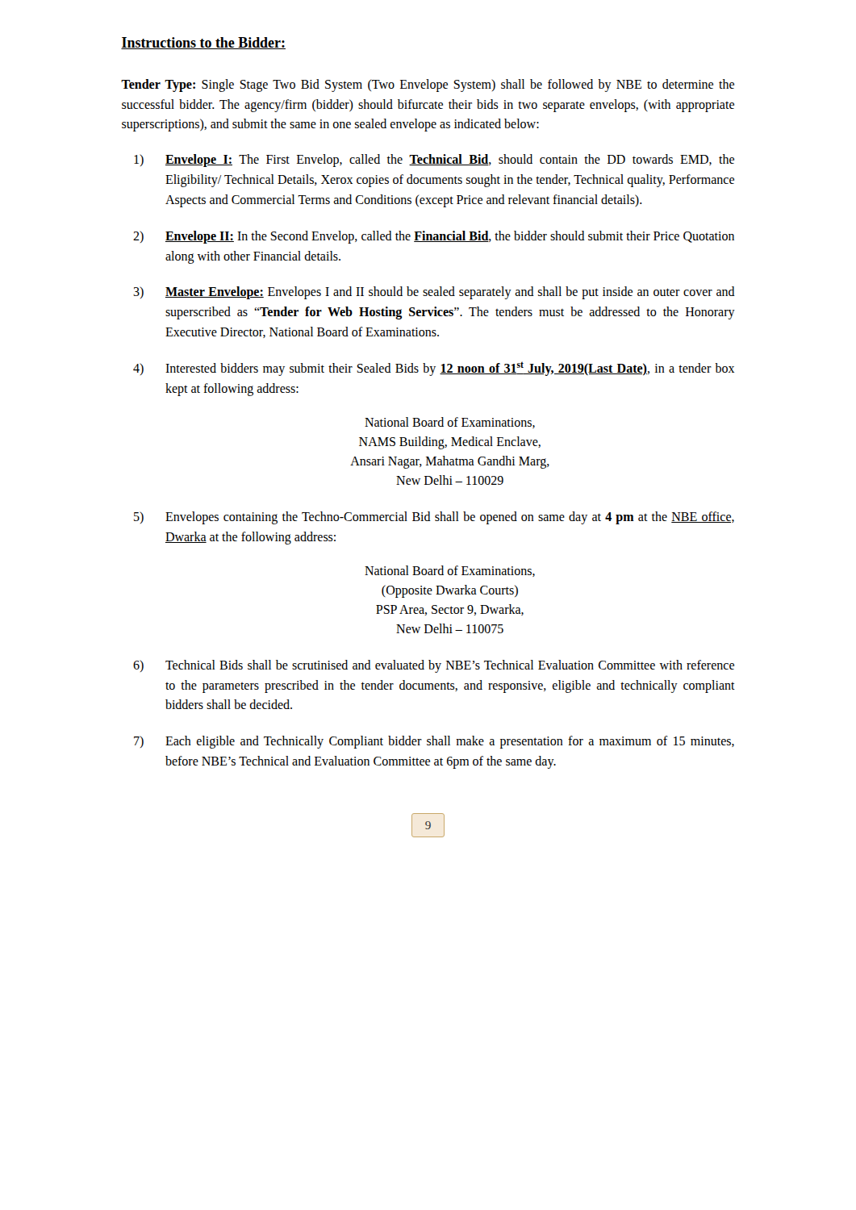Instructions to the Bidder:
Tender Type: Single Stage Two Bid System (Two Envelope System) shall be followed by NBE to determine the successful bidder. The agency/firm (bidder) should bifurcate their bids in two separate envelops, (with appropriate superscriptions), and submit the same in one sealed envelope as indicated below:
Envelope I: The First Envelop, called the Technical Bid, should contain the DD towards EMD, the Eligibility/ Technical Details, Xerox copies of documents sought in the tender, Technical quality, Performance Aspects and Commercial Terms and Conditions (except Price and relevant financial details).
Envelope II: In the Second Envelop, called the Financial Bid, the bidder should submit their Price Quotation along with other Financial details.
Master Envelope: Envelopes I and II should be sealed separately and shall be put inside an outer cover and superscribed as “Tender for Web Hosting Services”. The tenders must be addressed to the Honorary Executive Director, National Board of Examinations.
Interested bidders may submit their Sealed Bids by 12 noon of 31st July, 2019(Last Date), in a tender box kept at following address:
National Board of Examinations,
NAMS Building, Medical Enclave,
Ansari Nagar, Mahatma Gandhi Marg,
New Delhi – 110029
Envelopes containing the Techno-Commercial Bid shall be opened on same day at 4 pm at the NBE office, Dwarka at the following address:
National Board of Examinations,
(Opposite Dwarka Courts)
PSP Area, Sector 9, Dwarka,
New Delhi – 110075
Technical Bids shall be scrutinised and evaluated by NBE’s Technical Evaluation Committee with reference to the parameters prescribed in the tender documents, and responsive, eligible and technically compliant bidders shall be decided.
Each eligible and Technically Compliant bidder shall make a presentation for a maximum of 15 minutes, before NBE’s Technical and Evaluation Committee at 6pm of the same day.
9